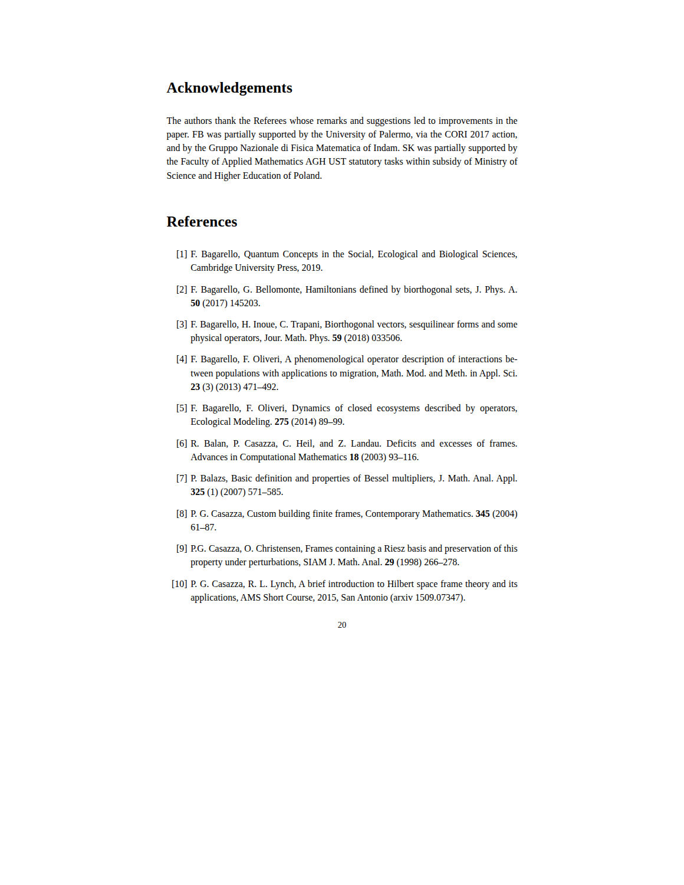Acknowledgements
The authors thank the Referees whose remarks and suggestions led to improvements in the paper. FB was partially supported by the University of Palermo, via the CORI 2017 action, and by the Gruppo Nazionale di Fisica Matematica of Indam. SK was partially supported by the Faculty of Applied Mathematics AGH UST statutory tasks within subsidy of Ministry of Science and Higher Education of Poland.
References
F. Bagarello, Quantum Concepts in the Social, Ecological and Biological Sciences, Cambridge University Press, 2019.
F. Bagarello, G. Bellomonte, Hamiltonians defined by biorthogonal sets, J. Phys. A. 50 (2017) 145203.
F. Bagarello, H. Inoue, C. Trapani, Biorthogonal vectors, sesquilinear forms and some physical operators, Jour. Math. Phys. 59 (2018) 033506.
F. Bagarello, F. Oliveri, A phenomenological operator description of interactions between populations with applications to migration, Math. Mod. and Meth. in Appl. Sci. 23 (3) (2013) 471–492.
F. Bagarello, F. Oliveri, Dynamics of closed ecosystems described by operators, Ecological Modeling. 275 (2014) 89–99.
R. Balan, P. Casazza, C. Heil, and Z. Landau. Deficits and excesses of frames. Advances in Computational Mathematics 18 (2003) 93–116.
P. Balazs, Basic definition and properties of Bessel multipliers, J. Math. Anal. Appl. 325 (1) (2007) 571–585.
P. G. Casazza, Custom building finite frames, Contemporary Mathematics. 345 (2004) 61–87.
P.G. Casazza, O. Christensen, Frames containing a Riesz basis and preservation of this property under perturbations, SIAM J. Math. Anal. 29 (1998) 266–278.
P. G. Casazza, R. L. Lynch, A brief introduction to Hilbert space frame theory and its applications, AMS Short Course, 2015, San Antonio (arxiv 1509.07347).
20